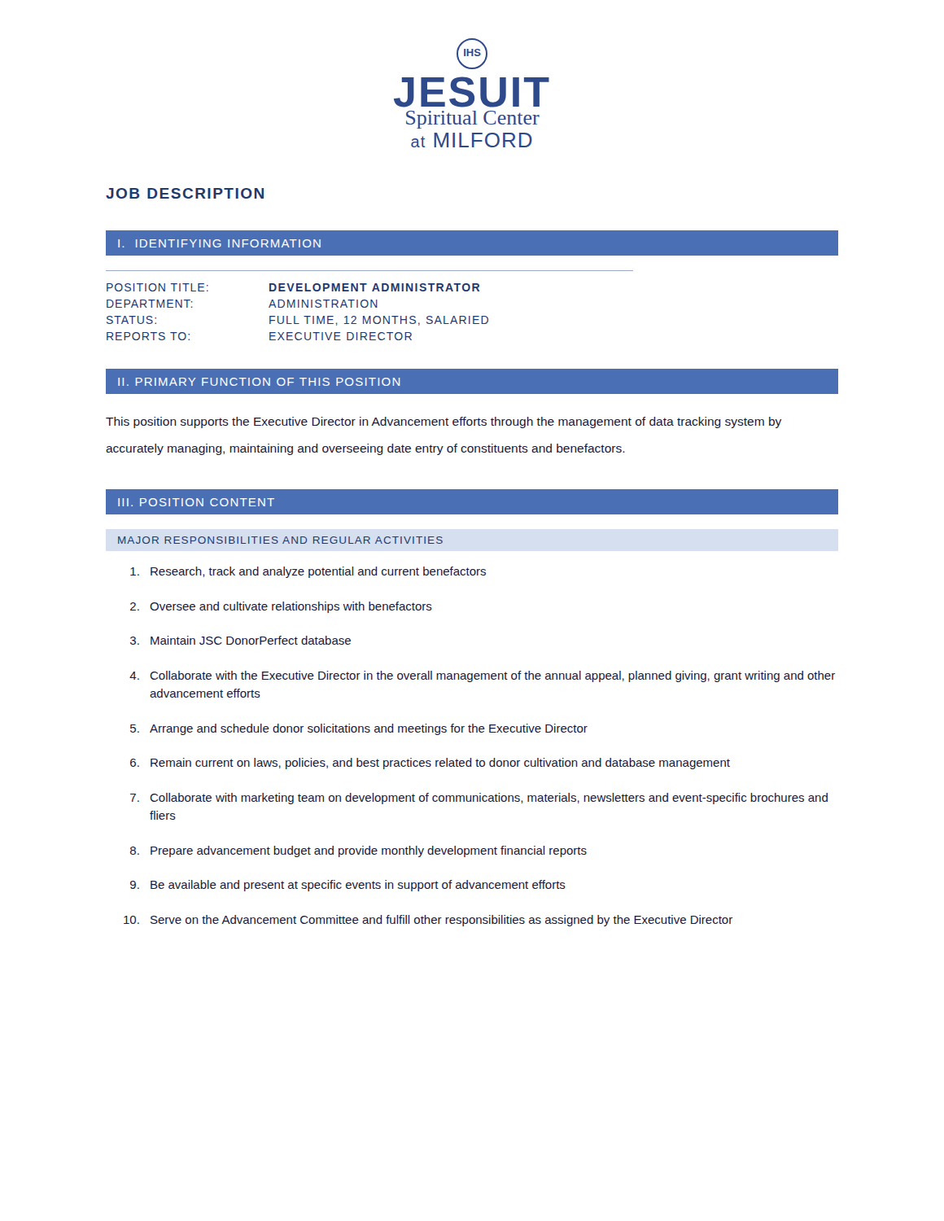IHS
JESUIT
Spiritual Center
at MILFORD
JOB DESCRIPTION
I. IDENTIFYING INFORMATION
| POSITION TITLE: | DEVELOPMENT ADMINISTRATOR |
| DEPARTMENT: | ADMINISTRATION |
| STATUS: | FULL TIME, 12 MONTHS, SALARIED |
| REPORTS TO: | EXECUTIVE DIRECTOR |
II. PRIMARY FUNCTION OF THIS POSITION
This position supports the Executive Director in Advancement efforts through the management of data tracking system by accurately managing, maintaining and overseeing date entry of constituents and benefactors.
III. POSITION CONTENT
MAJOR RESPONSIBILITIES AND REGULAR ACTIVITIES
Research, track and analyze potential and current benefactors
Oversee and cultivate relationships with benefactors
Maintain JSC DonorPerfect database
Collaborate with the Executive Director in the overall management of the annual appeal, planned giving, grant writing and other advancement efforts
Arrange and schedule donor solicitations and meetings for the Executive Director
Remain current on laws, policies, and best practices related to donor cultivation and database management
Collaborate with marketing team on development of communications, materials, newsletters and event-specific brochures and fliers
Prepare advancement budget and provide monthly development financial reports
Be available and present at specific events in support of advancement efforts
Serve on the Advancement Committee and fulfill other responsibilities as assigned by the Executive Director